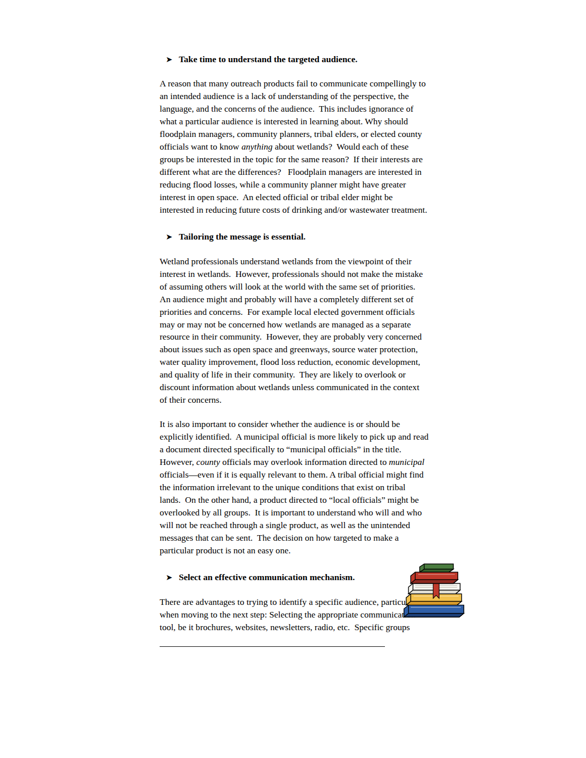Take time to understand the targeted audience.
A reason that many outreach products fail to communicate compellingly to an intended audience is a lack of understanding of the perspective, the language, and the concerns of the audience. This includes ignorance of what a particular audience is interested in learning about. Why should floodplain managers, community planners, tribal elders, or elected county officials want to know anything about wetlands? Would each of these groups be interested in the topic for the same reason? If their interests are different what are the differences? Floodplain managers are interested in reducing flood losses, while a community planner might have greater interest in open space. An elected official or tribal elder might be interested in reducing future costs of drinking and/or wastewater treatment.
Tailoring the message is essential.
Wetland professionals understand wetlands from the viewpoint of their interest in wetlands. However, professionals should not make the mistake of assuming others will look at the world with the same set of priorities. An audience might and probably will have a completely different set of priorities and concerns. For example local elected government officials may or may not be concerned how wetlands are managed as a separate resource in their community. However, they are probably very concerned about issues such as open space and greenways, source water protection, water quality improvement, flood loss reduction, economic development, and quality of life in their community. They are likely to overlook or discount information about wetlands unless communicated in the context of their concerns.
It is also important to consider whether the audience is or should be explicitly identified. A municipal official is more likely to pick up and read a document directed specifically to “municipal officials” in the title. However, county officials may overlook information directed to municipal officials—even if it is equally relevant to them. A tribal official might find the information irrelevant to the unique conditions that exist on tribal lands. On the other hand, a product directed to “local officials” might be overlooked by all groups. It is important to understand who will and who will not be reached through a single product, as well as the unintended messages that can be sent. The decision on how targeted to make a particular product is not an easy one.
Select an effective communication mechanism.
There are advantages to trying to identify a specific audience, particularly when moving to the next step: Selecting the appropriate communication tool, be it brochures, websites, newsletters, radio, etc. Specific groups